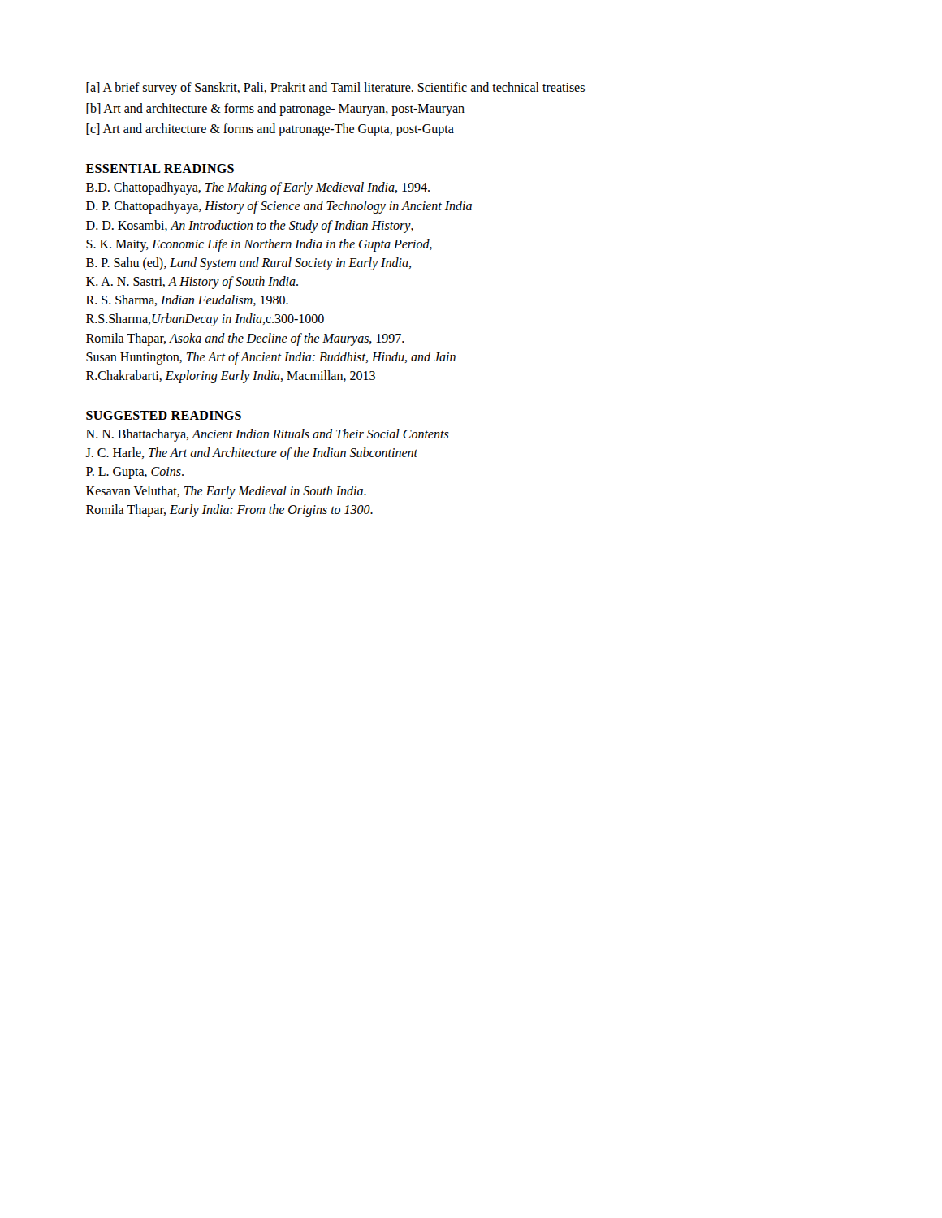[a] A brief survey of Sanskrit, Pali, Prakrit and Tamil literature. Scientific and technical treatises
[b] Art and architecture & forms and patronage- Mauryan, post-Mauryan
[c] Art and architecture & forms and patronage-The Gupta, post-Gupta
ESSENTIAL READINGS
B.D. Chattopadhyaya, The Making of Early Medieval India, 1994.
D. P. Chattopadhyaya, History of Science and Technology in Ancient India
D. D. Kosambi, An Introduction to the Study of Indian History,
S. K. Maity, Economic Life in Northern India in the Gupta Period,
B. P. Sahu (ed), Land System and Rural Society in Early India,
K. A. N. Sastri, A History of South India.
R. S. Sharma, Indian Feudalism, 1980.
R.S.Sharma,UrbanDecay in India,c.300-1000
Romila Thapar, Asoka and the Decline of the Mauryas, 1997.
Susan Huntington, The Art of Ancient India: Buddhist, Hindu, and Jain
R.Chakrabarti, Exploring Early India, Macmillan, 2013
SUGGESTED READINGS
N. N. Bhattacharya, Ancient Indian Rituals and Their Social Contents
J. C. Harle, The Art and Architecture of the Indian Subcontinent
P. L. Gupta, Coins.
Kesavan Veluthat, The Early Medieval in South India.
Romila Thapar, Early India: From the Origins to 1300.